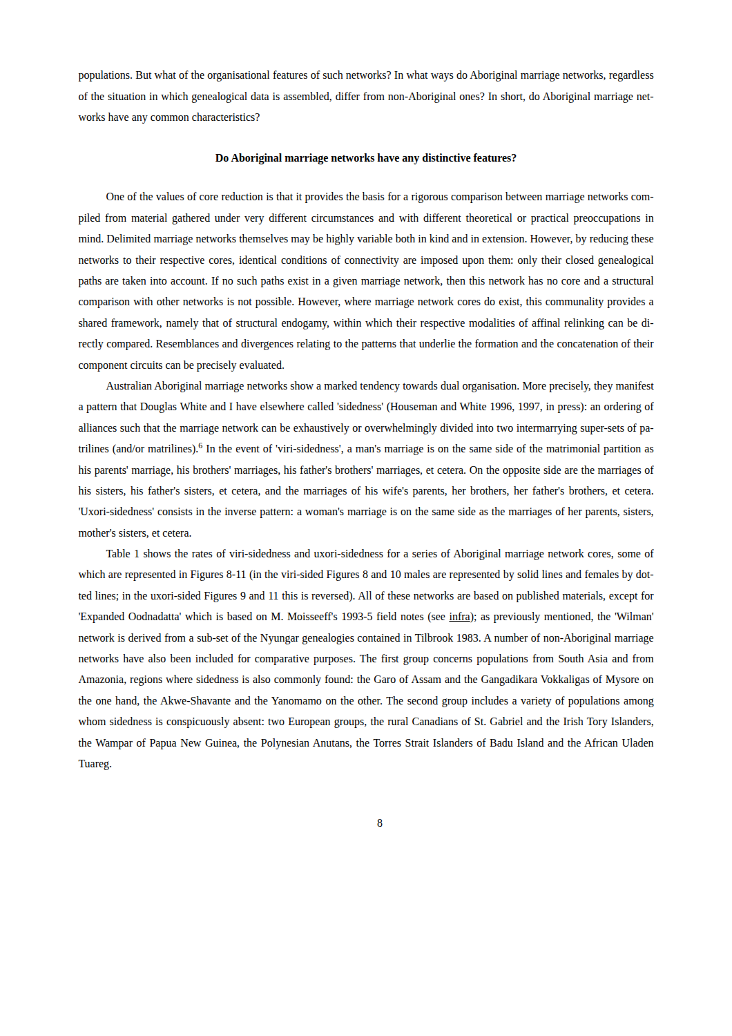populations. But what of the organisational features of such networks? In what ways do Aboriginal marriage networks, regardless of the situation in which genealogical data is assembled, differ from non-Aboriginal ones? In short, do Aboriginal marriage networks have any common characteristics?
Do Aboriginal marriage networks have any distinctive features?
One of the values of core reduction is that it provides the basis for a rigorous comparison between marriage networks compiled from material gathered under very different circumstances and with different theoretical or practical preoccupations in mind. Delimited marriage networks themselves may be highly variable both in kind and in extension. However, by reducing these networks to their respective cores, identical conditions of connectivity are imposed upon them: only their closed genealogical paths are taken into account. If no such paths exist in a given marriage network, then this network has no core and a structural comparison with other networks is not possible. However, where marriage network cores do exist, this communality provides a shared framework, namely that of structural endogamy, within which their respective modalities of affinal relinking can be directly compared. Resemblances and divergences relating to the patterns that underlie the formation and the concatenation of their component circuits can be precisely evaluated.
Australian Aboriginal marriage networks show a marked tendency towards dual organisation. More precisely, they manifest a pattern that Douglas White and I have elsewhere called 'sidedness' (Houseman and White 1996, 1997, in press): an ordering of alliances such that the marriage network can be exhaustively or overwhelmingly divided into two intermarrying super-sets of patrilines (and/or matrilines).6 In the event of 'viri-sidedness', a man's marriage is on the same side of the matrimonial partition as his parents' marriage, his brothers' marriages, his father's brothers' marriages, et cetera. On the opposite side are the marriages of his sisters, his father's sisters, et cetera, and the marriages of his wife's parents, her brothers, her father's brothers, et cetera. 'Uxori-sidedness' consists in the inverse pattern: a woman's marriage is on the same side as the marriages of her parents, sisters, mother's sisters, et cetera.
Table 1 shows the rates of viri-sidedness and uxori-sidedness for a series of Aboriginal marriage network cores, some of which are represented in Figures 8-11 (in the viri-sided Figures 8 and 10 males are represented by solid lines and females by dotted lines; in the uxori-sided Figures 9 and 11 this is reversed). All of these networks are based on published materials, except for 'Expanded Oodnadatta' which is based on M. Moisseeff's 1993-5 field notes (see infra); as previously mentioned, the 'Wilman' network is derived from a sub-set of the Nyungar genealogies contained in Tilbrook 1983. A number of non-Aboriginal marriage networks have also been included for comparative purposes. The first group concerns populations from South Asia and from Amazonia, regions where sidedness is also commonly found: the Garo of Assam and the Gangadikara Vokkaligas of Mysore on the one hand, the Akwe-Shavante and the Yanomamo on the other. The second group includes a variety of populations among whom sidedness is conspicuously absent: two European groups, the rural Canadians of St. Gabriel and the Irish Tory Islanders, the Wampar of Papua New Guinea, the Polynesian Anutans, the Torres Strait Islanders of Badu Island and the African Uladen Tuareg.
8